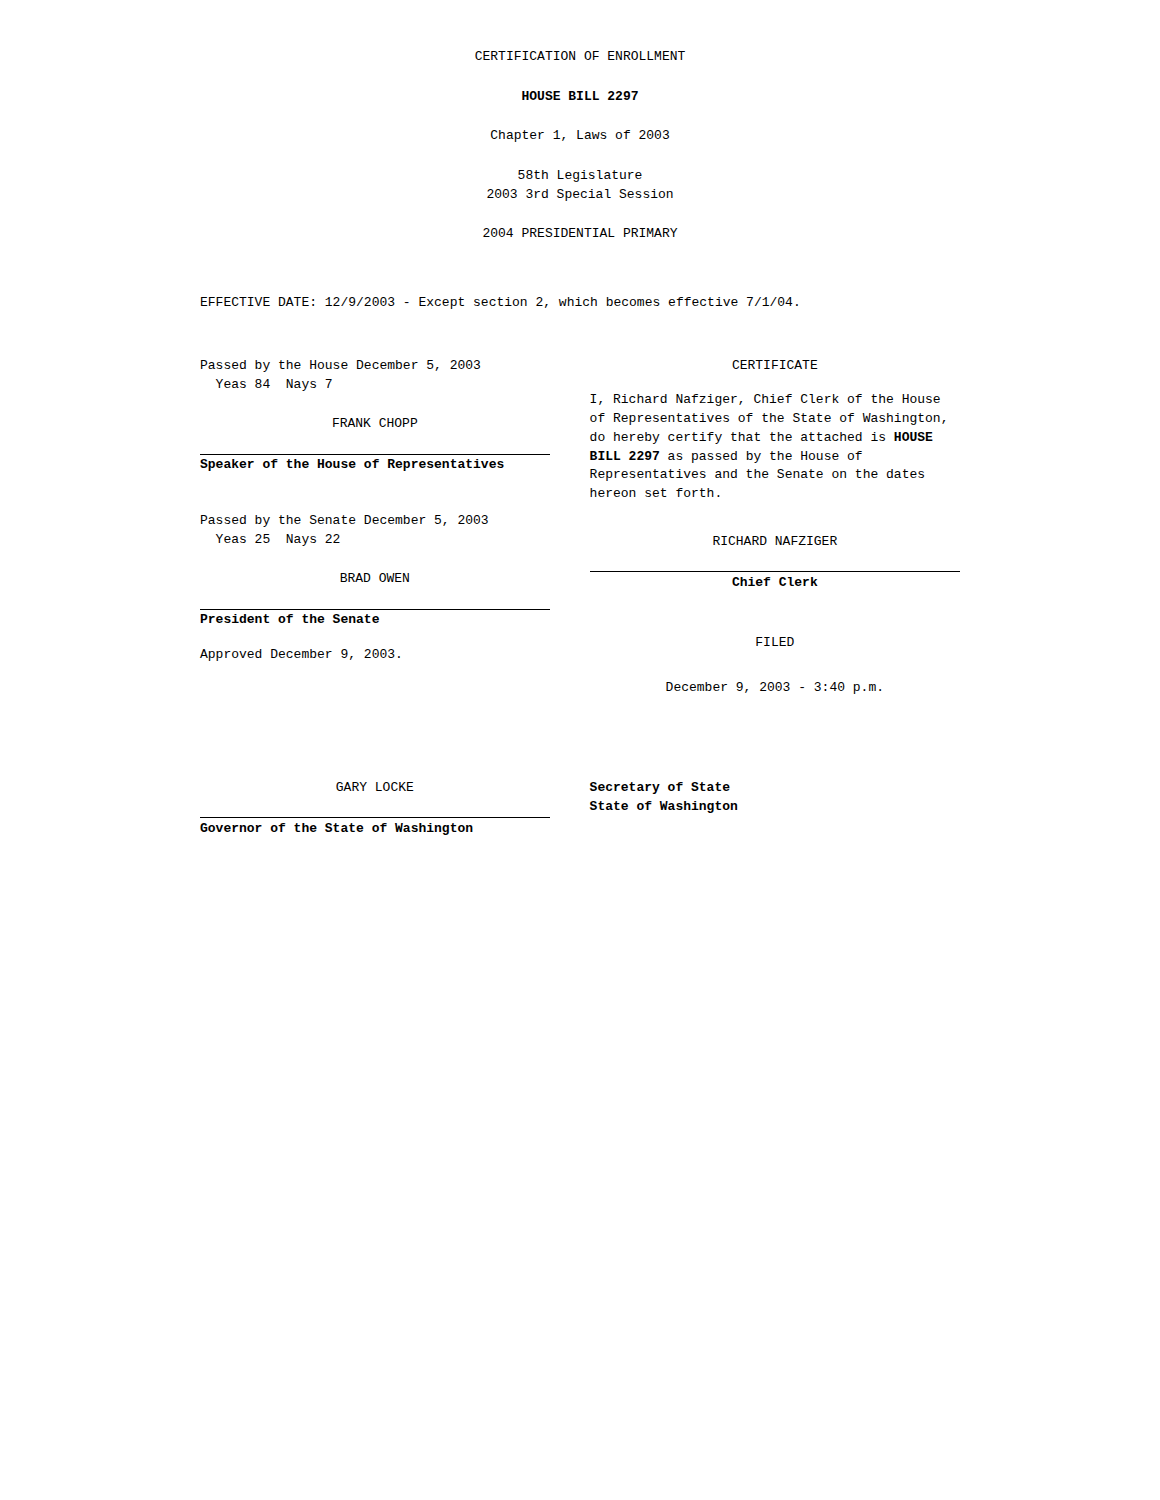CERTIFICATION OF ENROLLMENT
HOUSE BILL 2297
Chapter 1, Laws of 2003
58th Legislature
2003 3rd Special Session
2004 PRESIDENTIAL PRIMARY
EFFECTIVE DATE: 12/9/2003 - Except section 2, which becomes effective 7/1/04.
Passed by the House December 5, 2003
Yeas 84 Nays 7
FRANK CHOPP
Speaker of the House of Representatives
Passed by the Senate December 5, 2003
Yeas 25 Nays 22
BRAD OWEN
President of the Senate
Approved December 9, 2003.
CERTIFICATE
I, Richard Nafziger, Chief Clerk of the House of Representatives of the State of Washington, do hereby certify that the attached is HOUSE BILL 2297 as passed by the House of Representatives and the Senate on the dates hereon set forth.
RICHARD NAFZIGER
Chief Clerk
FILED
December 9, 2003 - 3:40 p.m.
GARY LOCKE
Governor of the State of Washington
Secretary of State
State of Washington